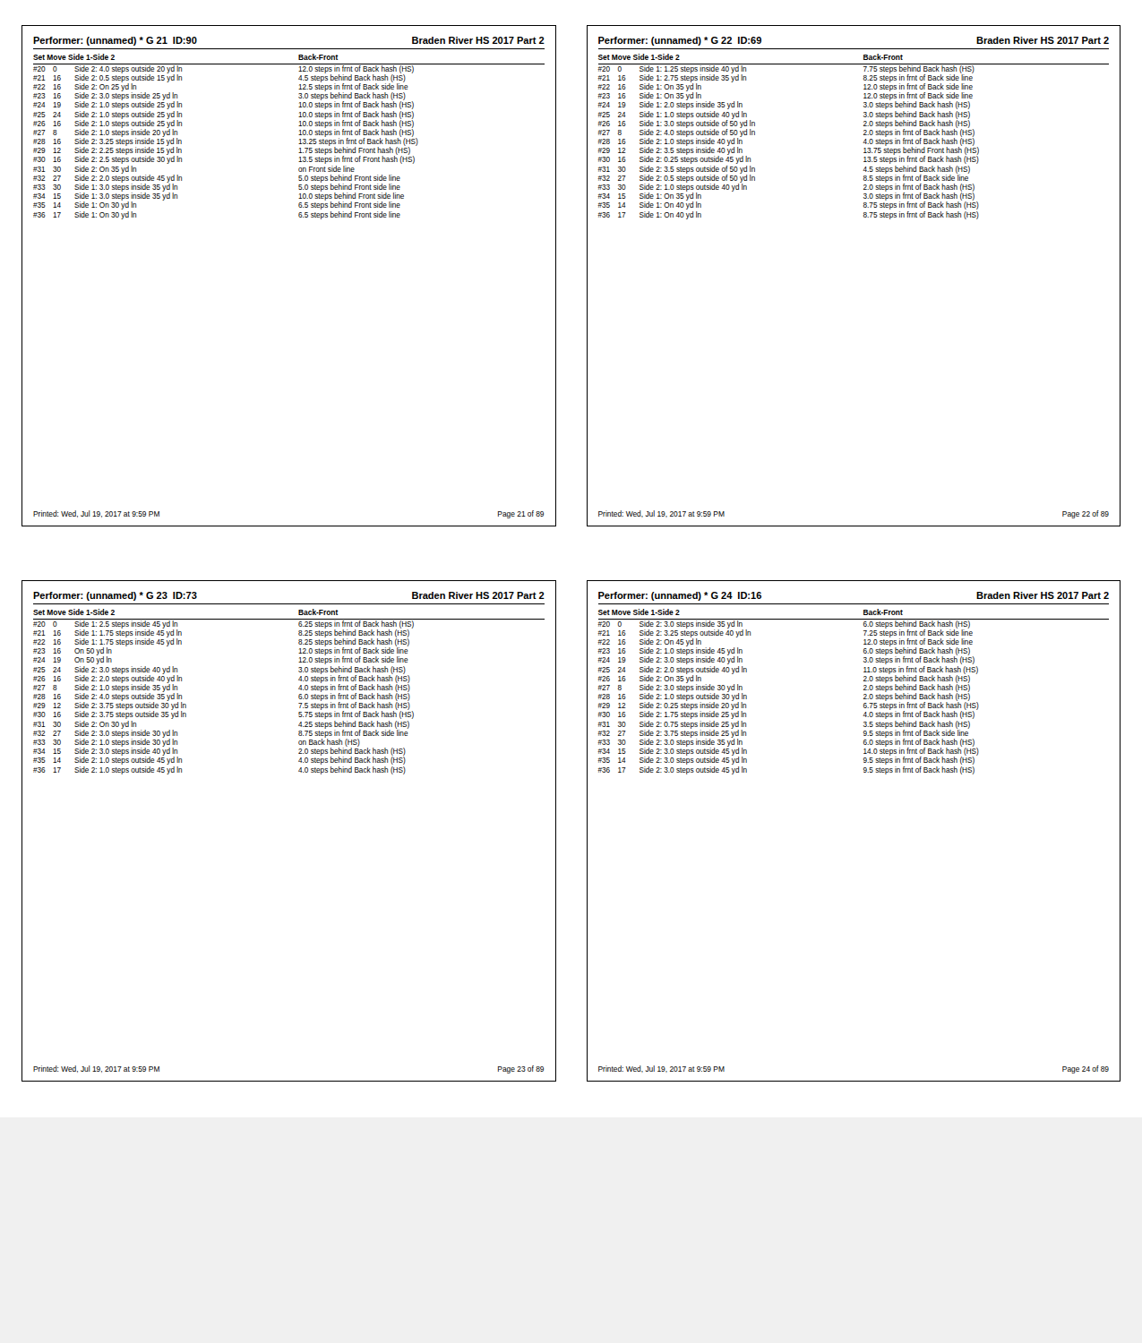Performer: (unnamed) * G 21 ID:90
Braden River HS 2017 Part 2
| Set Move Side 1-Side 2 | Back-Front |
| --- | --- |
| #20 | 0 | Side 2: 4.0 steps outside 20 yd ln | 12.0 steps in frnt of Back hash (HS) |
| #21 | 16 | Side 2: 0.5 steps outside 15 yd ln | 4.5 steps behind Back hash (HS) |
| #22 | 16 | Side 2: On 25 yd ln | 12.5 steps in frnt of Back side line |
| #23 | 16 | Side 2: 3.0 steps inside 25 yd ln | 3.0 steps behind Back hash (HS) |
| #24 | 19 | Side 2: 1.0 steps outside 25 yd ln | 10.0 steps in frnt of Back hash (HS) |
| #25 | 24 | Side 2: 1.0 steps outside 25 yd ln | 10.0 steps in frnt of Back hash (HS) |
| #26 | 16 | Side 2: 1.0 steps outside 25 yd ln | 10.0 steps in frnt of Back hash (HS) |
| #27 | 8 | Side 2: 1.0 steps inside 20 yd ln | 10.0 steps in frnt of Back hash (HS) |
| #28 | 16 | Side 2: 3.25 steps inside 15 yd ln | 13.25 steps in frnt of Back hash (HS) |
| #29 | 12 | Side 2: 2.25 steps inside 15 yd ln | 1.75 steps behind Front hash (HS) |
| #30 | 16 | Side 2: 2.5 steps outside 30 yd ln | 13.5 steps in frnt of Front hash (HS) |
| #31 | 30 | Side 2: On 35 yd ln | on Front side line |
| #32 | 27 | Side 2: 2.0 steps outside 45 yd ln | 5.0 steps behind Front side line |
| #33 | 30 | Side 1: 3.0 steps inside 35 yd ln | 5.0 steps behind Front side line |
| #34 | 15 | Side 1: 3.0 steps inside 35 yd ln | 10.0 steps behind Front side line |
| #35 | 14 | Side 1: On 30 yd ln | 6.5 steps behind Front side line |
| #36 | 17 | Side 1: On 30 yd ln | 6.5 steps behind Front side line |
Printed: Wed, Jul 19, 2017 at 9:59 PM
Page 21 of 89
Performer: (unnamed) * G 22 ID:69
Braden River HS 2017 Part 2
| Set Move Side 1-Side 2 | Back-Front |
| --- | --- |
| #20 | 0 | Side 1: 1.25 steps inside 40 yd ln | 7.75 steps behind Back hash (HS) |
| #21 | 16 | Side 1: 2.75 steps inside 35 yd ln | 8.25 steps in frnt of Back side line |
| #22 | 16 | Side 1: On 35 yd ln | 12.0 steps in frnt of Back side line |
| #23 | 16 | Side 1: On 35 yd ln | 12.0 steps in frnt of Back side line |
| #24 | 19 | Side 1: 2.0 steps inside 35 yd ln | 3.0 steps behind Back hash (HS) |
| #25 | 24 | Side 1: 1.0 steps outside 40 yd ln | 3.0 steps behind Back hash (HS) |
| #26 | 16 | Side 1: 3.0 steps outside of 50 yd ln | 2.0 steps behind Back hash (HS) |
| #27 | 8 | Side 2: 4.0 steps outside of 50 yd ln | 2.0 steps in frnt of Back hash (HS) |
| #28 | 16 | Side 2: 1.0 steps inside 40 yd ln | 4.0 steps in frnt of Back hash (HS) |
| #29 | 12 | Side 2: 3.5 steps inside 40 yd ln | 13.75 steps behind Front hash (HS) |
| #30 | 16 | Side 2: 0.25 steps outside 45 yd ln | 13.5 steps in frnt of Back hash (HS) |
| #31 | 30 | Side 2: 3.5 steps outside of 50 yd ln | 4.5 steps behind Back hash (HS) |
| #32 | 27 | Side 2: 0.5 steps outside of 50 yd ln | 8.5 steps in frnt of Back side line |
| #33 | 30 | Side 2: 1.0 steps outside 40 yd ln | 2.0 steps in frnt of Back hash (HS) |
| #34 | 15 | Side 1: On 35 yd ln | 3.0 steps in frnt of Back hash (HS) |
| #35 | 14 | Side 1: On 40 yd ln | 8.75 steps in frnt of Back hash (HS) |
| #36 | 17 | Side 1: On 40 yd ln | 8.75 steps in frnt of Back hash (HS) |
Printed: Wed, Jul 19, 2017 at 9:59 PM
Page 22 of 89
Performer: (unnamed) * G 23 ID:73
Braden River HS 2017 Part 2
| Set Move Side 1-Side 2 | Back-Front |
| --- | --- |
| #20 | 0 | Side 1: 2.5 steps inside 45 yd ln | 6.25 steps in frnt of Back hash (HS) |
| #21 | 16 | Side 1: 1.75 steps inside 45 yd ln | 8.25 steps behind Back hash (HS) |
| #22 | 16 | Side 1: 1.75 steps inside 45 yd ln | 8.25 steps behind Back hash (HS) |
| #23 | 16 | On 50 yd ln | 12.0 steps in frnt of Back side line |
| #24 | 19 | On 50 yd ln | 12.0 steps in frnt of Back side line |
| #25 | 24 | Side 2: 3.0 steps inside 40 yd ln | 3.0 steps behind Back hash (HS) |
| #26 | 16 | Side 2: 2.0 steps outside 40 yd ln | 4.0 steps in frnt of Back hash (HS) |
| #27 | 8 | Side 2: 1.0 steps inside 35 yd ln | 4.0 steps in frnt of Back hash (HS) |
| #28 | 16 | Side 2: 4.0 steps outside 35 yd ln | 6.0 steps in frnt of Back hash (HS) |
| #29 | 12 | Side 2: 3.75 steps outside 30 yd ln | 7.5 steps in frnt of Back hash (HS) |
| #30 | 16 | Side 2: 3.75 steps outside 35 yd ln | 5.75 steps in frnt of Back hash (HS) |
| #31 | 30 | Side 2: On 30 yd ln | 4.25 steps behind Back hash (HS) |
| #32 | 27 | Side 2: 3.0 steps inside 30 yd ln | 8.75 steps in frnt of Back side line |
| #33 | 30 | Side 2: 1.0 steps inside 30 yd ln | on Back hash (HS) |
| #34 | 15 | Side 2: 3.0 steps inside 40 yd ln | 2.0 steps behind Back hash (HS) |
| #35 | 14 | Side 2: 1.0 steps outside 45 yd ln | 4.0 steps behind Back hash (HS) |
| #36 | 17 | Side 2: 1.0 steps outside 45 yd ln | 4.0 steps behind Back hash (HS) |
Printed: Wed, Jul 19, 2017 at 9:59 PM
Page 23 of 89
Performer: (unnamed) * G 24 ID:16
Braden River HS 2017 Part 2
| Set Move Side 1-Side 2 | Back-Front |
| --- | --- |
| #20 | 0 | Side 2: 3.0 steps inside 35 yd ln | 6.0 steps behind Back hash (HS) |
| #21 | 16 | Side 2: 3.25 steps outside 40 yd ln | 7.25 steps in frnt of Back side line |
| #22 | 16 | Side 2: On 45 yd ln | 12.0 steps in frnt of Back side line |
| #23 | 16 | Side 2: 1.0 steps inside 45 yd ln | 6.0 steps behind Back hash (HS) |
| #24 | 19 | Side 2: 3.0 steps inside 40 yd ln | 3.0 steps in frnt of Back hash (HS) |
| #25 | 24 | Side 2: 2.0 steps outside 40 yd ln | 11.0 steps in frnt of Back hash (HS) |
| #26 | 16 | Side 2: On 35 yd ln | 2.0 steps behind Back hash (HS) |
| #27 | 8 | Side 2: 3.0 steps inside 30 yd ln | 2.0 steps behind Back hash (HS) |
| #28 | 16 | Side 2: 1.0 steps outside 30 yd ln | 2.0 steps behind Back hash (HS) |
| #29 | 12 | Side 2: 0.25 steps inside 20 yd ln | 6.75 steps in frnt of Back hash (HS) |
| #30 | 16 | Side 2: 1.75 steps inside 25 yd ln | 4.0 steps in frnt of Back hash (HS) |
| #31 | 30 | Side 2: 0.75 steps inside 25 yd ln | 3.5 steps behind Back hash (HS) |
| #32 | 27 | Side 2: 3.75 steps inside 25 yd ln | 9.5 steps in frnt of Back side line |
| #33 | 30 | Side 2: 3.0 steps inside 35 yd ln | 6.0 steps in frnt of Back hash (HS) |
| #34 | 15 | Side 2: 3.0 steps outside 45 yd ln | 14.0 steps in frnt of Back hash (HS) |
| #35 | 14 | Side 2: 3.0 steps outside 45 yd ln | 9.5 steps in frnt of Back hash (HS) |
| #36 | 17 | Side 2: 3.0 steps outside 45 yd ln | 9.5 steps in frnt of Back hash (HS) |
Printed: Wed, Jul 19, 2017 at 9:59 PM
Page 24 of 89